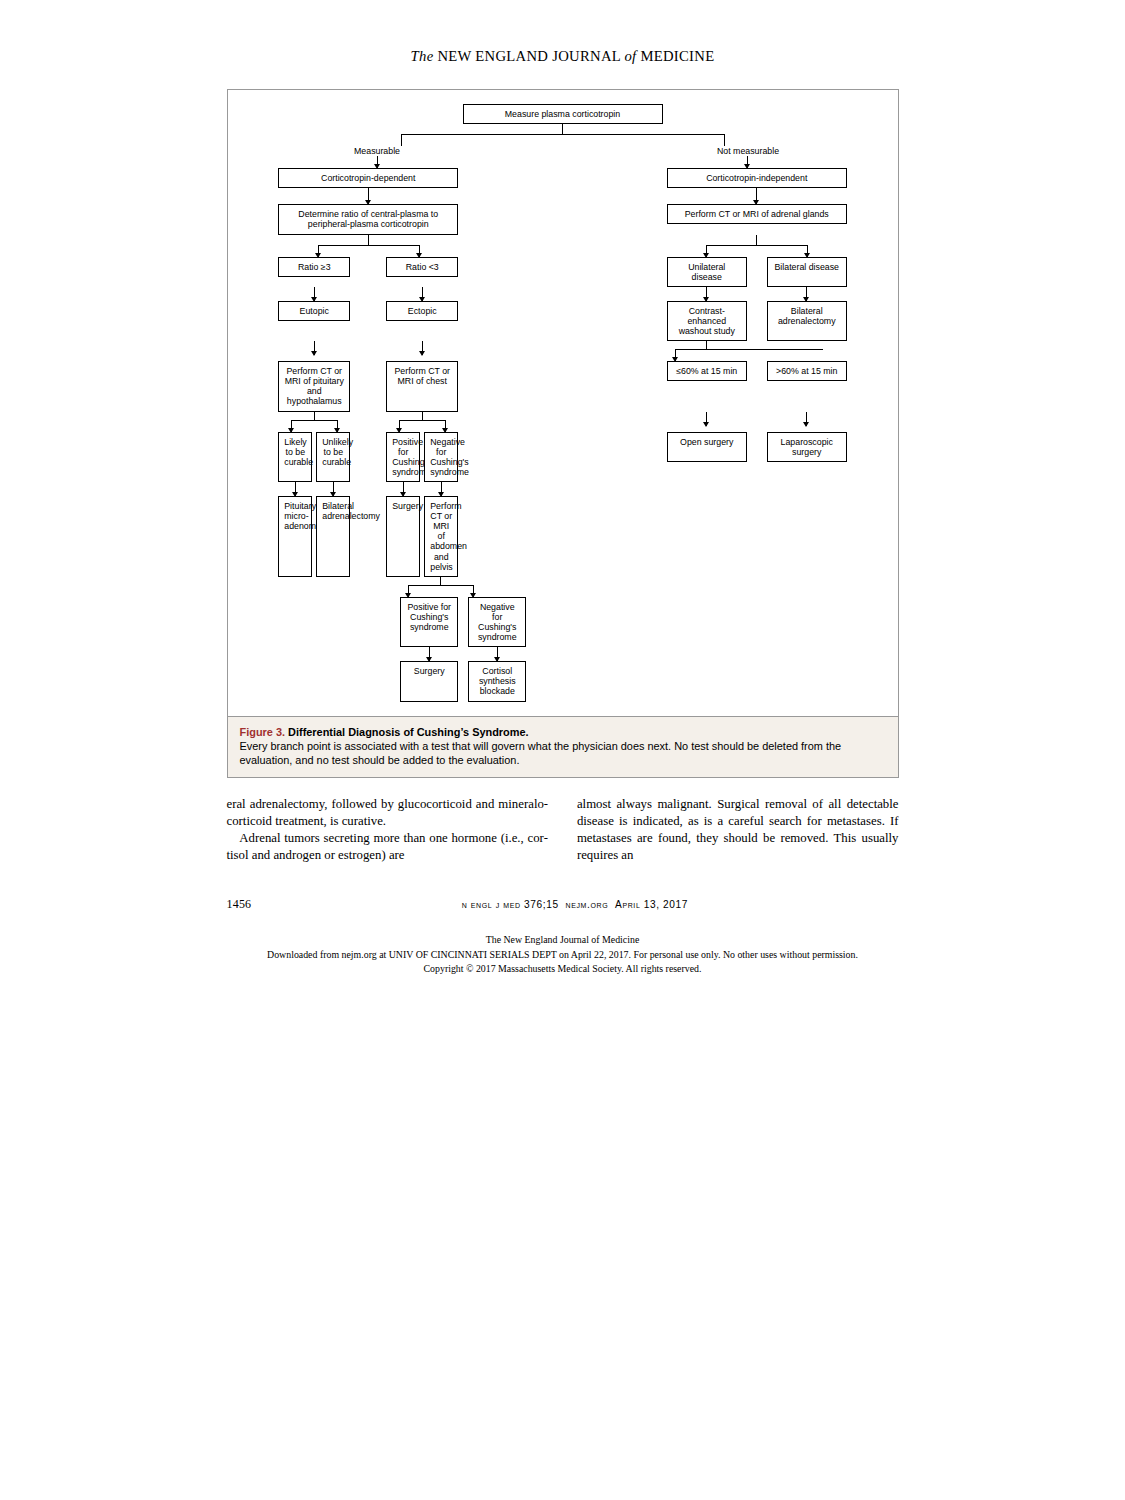The NEW ENGLAND JOURNAL of MEDICINE
Measure plasma corticotropin
Measurable
Not measurable
Corticotropin-dependent
Corticotropin-independent
Determine ratio of central-plasma to peripheral-plasma corticotropin
Perform CT or MRI of adrenal glands
Ratio ≥3
Ratio <3
Unilateral disease
Bilateral disease
Eutopic
Ectopic
Contrast-enhanced washout study
Bilateral adrenalectomy
Perform CT or MRI of pituitary and hypothalamus
Perform CT or MRI of chest
≤60% at 15 min
>60% at 15 min
Likely to be curable
Unlikely to be curable
Positive for Cushing's syndrome
Negative for Cushing's syndrome
Open surgery
Laparoscopic surgery
Pituitary micro-adenomectomy
Bilateral adrenalectomy
Surgery
Perform CT or MRI of abdomen and pelvis
Positive for Cushing's syndrome
Negative for Cushing's syndrome
Surgery
Cortisol synthesis blockade
Figure 3. Differential Diagnosis of Cushing’s Syndrome.
Every branch point is associated with a test that will govern what the physician does next. No test should be deleted from the evaluation, and no test should be added to the evaluation.
eral adrenalectomy, followed by glucocorticoid and mineralocorticoid treatment, is curative.
Adrenal tumors secreting more than one hormone (i.e., cortisol and androgen or estrogen) are
almost always malignant. Surgical removal of all detectable disease is indicated, as is a careful search for metastases. If metastases are found, they should be removed. This usually requires an
1456
n engl j med 376;15 nejm.org April 13, 2017
The New England Journal of Medicine
Downloaded from nejm.org at UNIV OF CINCINNATI SERIALS DEPT on April 22, 2017. For personal use only. No other uses without permission.
Copyright © 2017 Massachusetts Medical Society. All rights reserved.